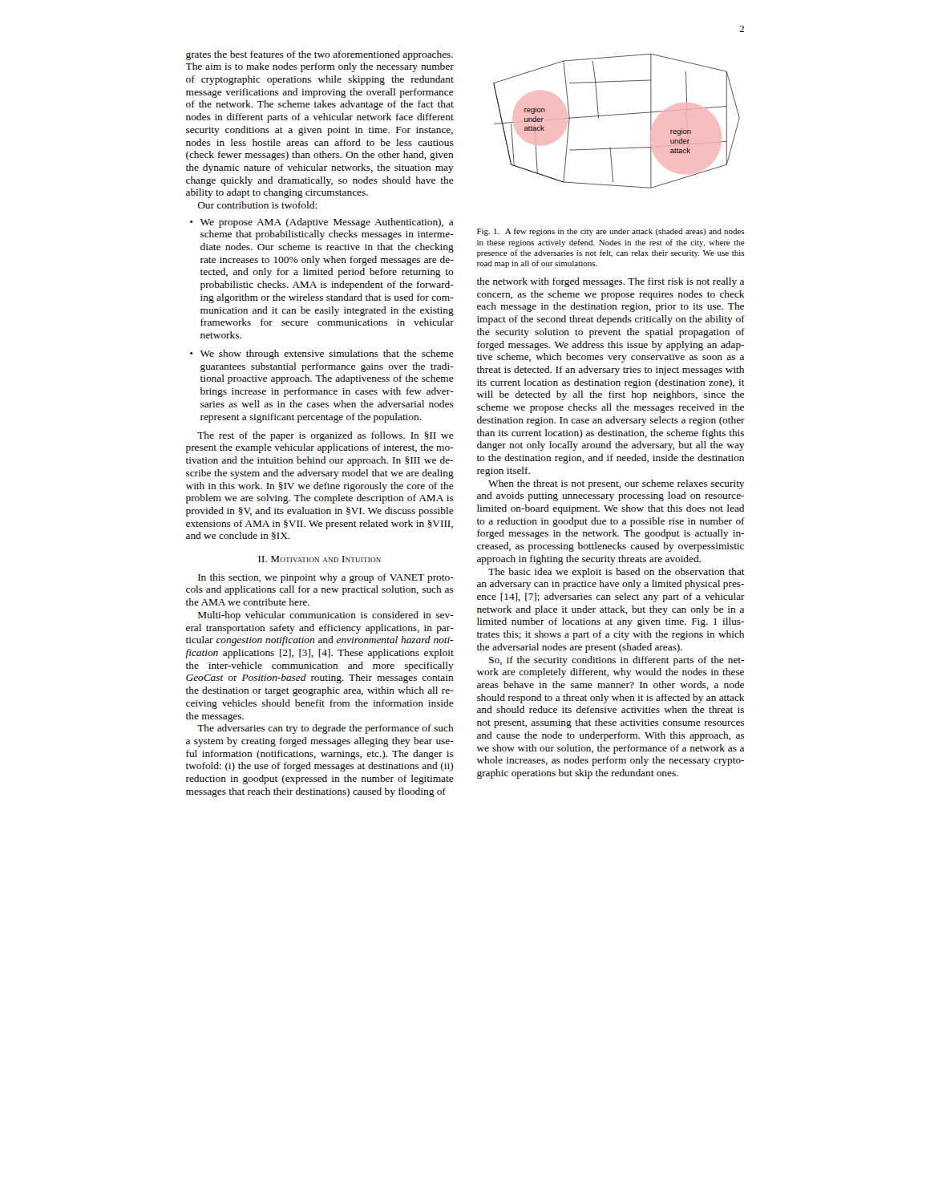2
grates the best features of the two aforementioned approaches. The aim is to make nodes perform only the necessary number of cryptographic operations while skipping the redundant message verifications and improving the overall performance of the network. The scheme takes advantage of the fact that nodes in different parts of a vehicular network face different security conditions at a given point in time. For instance, nodes in less hostile areas can afford to be less cautious (check fewer messages) than others. On the other hand, given the dynamic nature of vehicular networks, the situation may change quickly and dramatically, so nodes should have the ability to adapt to changing circumstances.
Our contribution is twofold:
We propose AMA (Adaptive Message Authentication), a scheme that probabilistically checks messages in intermediate nodes. Our scheme is reactive in that the checking rate increases to 100% only when forged messages are detected, and only for a limited period before returning to probabilistic checks. AMA is independent of the forwarding algorithm or the wireless standard that is used for communication and it can be easily integrated in the existing frameworks for secure communications in vehicular networks.
We show through extensive simulations that the scheme guarantees substantial performance gains over the traditional proactive approach. The adaptiveness of the scheme brings increase in performance in cases with few adversaries as well as in the cases when the adversarial nodes represent a significant percentage of the population.
The rest of the paper is organized as follows. In §II we present the example vehicular applications of interest, the motivation and the intuition behind our approach. In §III we describe the system and the adversary model that we are dealing with in this work. In §IV we define rigorously the core of the problem we are solving. The complete description of AMA is provided in §V, and its evaluation in §VI. We discuss possible extensions of AMA in §VII. We present related work in §VIII, and we conclude in §IX.
II. Motivation and Intuition
In this section, we pinpoint why a group of VANET protocols and applications call for a new practical solution, such as the AMA we contribute here.
Multi-hop vehicular communication is considered in several transportation safety and efficiency applications, in particular congestion notification and environmental hazard notification applications [2], [3], [4]. These applications exploit the inter-vehicle communication and more specifically GeoCast or Position-based routing. Their messages contain the destination or target geographic area, within which all receiving vehicles should benefit from the information inside the messages.
The adversaries can try to degrade the performance of such a system by creating forged messages alleging they bear useful information (notifications, warnings, etc.). The danger is twofold: (i) the use of forged messages at destinations and (ii) reduction in goodput (expressed in the number of legitimate messages that reach their destinations) caused by flooding of
region under attack region under attack
Fig. 1. A few regions in the city are under attack (shaded areas) and nodes in these regions actively defend. Nodes in the rest of the city, where the presence of the adversaries is not felt, can relax their security. We use this road map in all of our simulations.
the network with forged messages. The first risk is not really a concern, as the scheme we propose requires nodes to check each message in the destination region, prior to its use. The impact of the second threat depends critically on the ability of the security solution to prevent the spatial propagation of forged messages. We address this issue by applying an adaptive scheme, which becomes very conservative as soon as a threat is detected. If an adversary tries to inject messages with its current location as destination region (destination zone), it will be detected by all the first hop neighbors, since the scheme we propose checks all the messages received in the destination region. In case an adversary selects a region (other than its current location) as destination, the scheme fights this danger not only locally around the adversary, but all the way to the destination region, and if needed, inside the destination region itself.
When the threat is not present, our scheme relaxes security and avoids putting unnecessary processing load on resource-limited on-board equipment. We show that this does not lead to a reduction in goodput due to a possible rise in number of forged messages in the network. The goodput is actually increased, as processing bottlenecks caused by overpessimistic approach in fighting the security threats are avoided.
The basic idea we exploit is based on the observation that an adversary can in practice have only a limited physical presence [14], [7]; adversaries can select any part of a vehicular network and place it under attack, but they can only be in a limited number of locations at any given time. Fig. 1 illustrates this; it shows a part of a city with the regions in which the adversarial nodes are present (shaded areas).
So, if the security conditions in different parts of the network are completely different, why would the nodes in these areas behave in the same manner? In other words, a node should respond to a threat only when it is affected by an attack and should reduce its defensive activities when the threat is not present, assuming that these activities consume resources and cause the node to underperform. With this approach, as we show with our solution, the performance of a network as a whole increases, as nodes perform only the necessary cryptographic operations but skip the redundant ones.